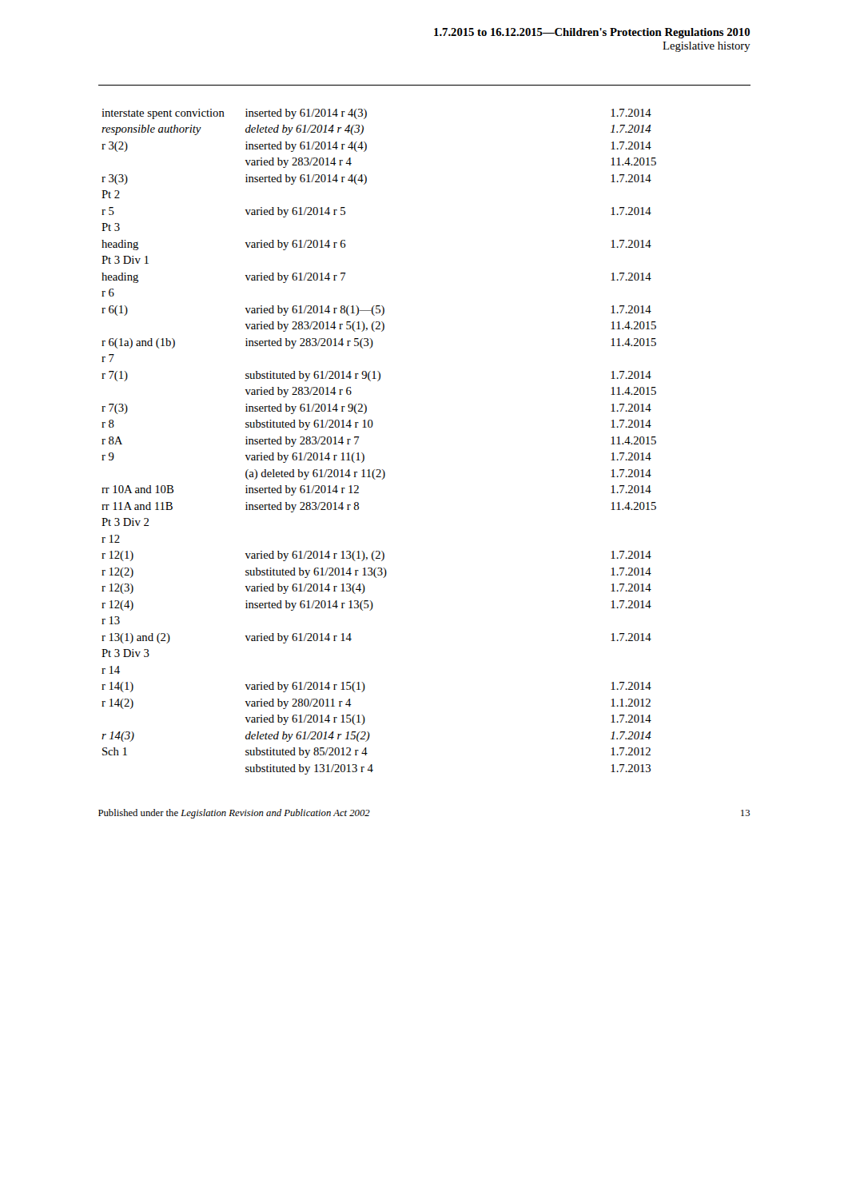1.7.2015 to 16.12.2015—Children's Protection Regulations 2010
Legislative history
| interstate spent conviction | inserted by 61/2014 r 4(3) | 1.7.2014 |
| responsible authority | deleted by 61/2014 r 4(3) | 1.7.2014 |
| r 3(2) | inserted by 61/2014 r 4(4) | 1.7.2014 |
| | varied by 283/2014 r 4 | 11.4.2015 |
| r 3(3) | inserted by 61/2014 r 4(4) | 1.7.2014 |
| Pt 2 | | |
| r 5 | varied by 61/2014 r 5 | 1.7.2014 |
| Pt 3 | | |
| heading | varied by 61/2014 r 6 | 1.7.2014 |
| Pt 3 Div 1 | | |
| heading | varied by 61/2014 r 7 | 1.7.2014 |
| r 6 | | |
| r 6(1) | varied by 61/2014 r 8(1)—(5) | 1.7.2014 |
| | varied by 283/2014 r 5(1), (2) | 11.4.2015 |
| r 6(1a) and (1b) | inserted by 283/2014 r 5(3) | 11.4.2015 |
| r 7 | | |
| r 7(1) | substituted by 61/2014 r 9(1) | 1.7.2014 |
| | varied by 283/2014 r 6 | 11.4.2015 |
| r 7(3) | inserted by 61/2014 r 9(2) | 1.7.2014 |
| r 8 | substituted by 61/2014 r 10 | 1.7.2014 |
| r 8A | inserted by 283/2014 r 7 | 11.4.2015 |
| r 9 | varied by 61/2014 r 11(1) | 1.7.2014 |
| | (a) deleted by 61/2014 r 11(2) | 1.7.2014 |
| rr 10A and 10B | inserted by 61/2014 r 12 | 1.7.2014 |
| rr 11A and 11B | inserted by 283/2014 r 8 | 11.4.2015 |
| Pt 3 Div 2 | | |
| r 12 | | |
| r 12(1) | varied by 61/2014 r 13(1), (2) | 1.7.2014 |
| r 12(2) | substituted by 61/2014 r 13(3) | 1.7.2014 |
| r 12(3) | varied by 61/2014 r 13(4) | 1.7.2014 |
| r 12(4) | inserted by 61/2014 r 13(5) | 1.7.2014 |
| r 13 | | |
| r 13(1) and (2) | varied by 61/2014 r 14 | 1.7.2014 |
| Pt 3 Div 3 | | |
| r 14 | | |
| r 14(1) | varied by 61/2014 r 15(1) | 1.7.2014 |
| r 14(2) | varied by 280/2011 r 4 | 1.1.2012 |
| | varied by 61/2014 r 15(1) | 1.7.2014 |
| r 14(3) | deleted by 61/2014 r 15(2) | 1.7.2014 |
| Sch 1 | substituted by 85/2012 r 4 | 1.7.2012 |
| | substituted by 131/2013 r 4 | 1.7.2013 |
Published under the Legislation Revision and Publication Act 2002 13